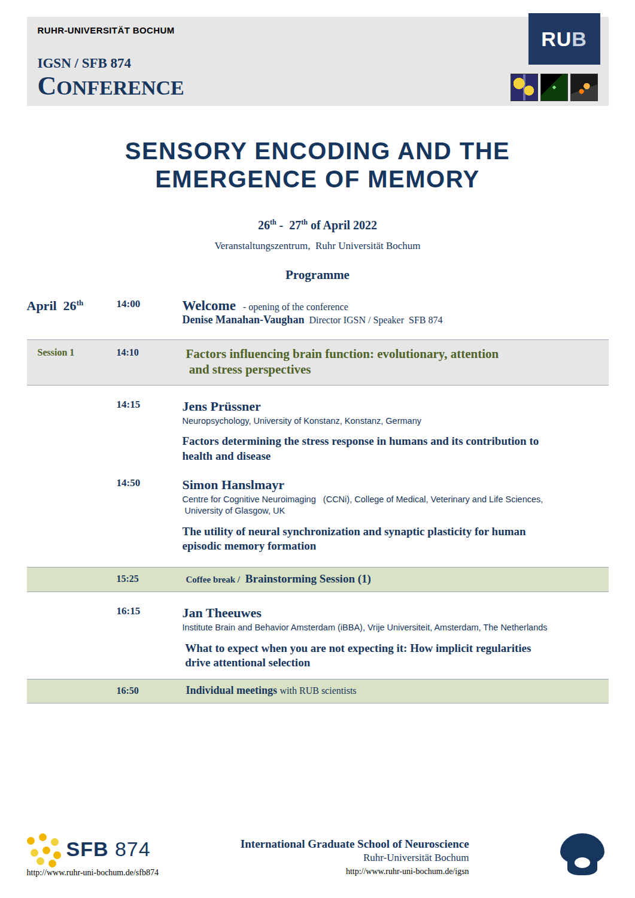RUB
RUHR-UNIVERSITÄT BOCHUM
IGSN / SFB 874
CONFERENCE
SENSORY ENCODING AND THE
EMERGENCE OF MEMORY
26th - 27th of April 2022
Veranstaltungszentrum, Ruhr Universität Bochum
Programme
| April 26 th | 14:00 | Welcome - opening of the conference Denise Manahan-Vaughan Director IGSN / Speaker SFB 874 |
| Session 1 | 14:10 | Factors influencing brain function: evolutionary, attention and stress perspectives |
| | 14:15 | Jens Prüssner Neuropsychology, University of Konstanz, Konstanz, Germany Factors determining the stress response in humans and its contribution to health and disease |
| | 14:50 | Simon Hanslmayr Centre for Cognitive Neuroimaging (CCNi), College of Medical, Veterinary and Life Sciences, University of Glasgow, UK The utility of neural synchronization and synaptic plasticity for human episodic memory formation |
| | 15:25 | Coffee break / Brainstorming Session (1) |
| | 16:15 | Jan Theeuwes Institute Brain and Behavior Amsterdam (iBBA), Vrije Universiteit, Amsterdam, The Netherlands What to expect when you are not expecting it: How implicit regularities drive attentional selection |
| | 16:50 | Individual meetings with RUB scientists |
SFB 874
http://www.ruhr-uni-bochum.de/sfb874
International Graduate School of Neuroscience
Ruhr-Universität Bochum
http://www.ruhr-uni-bochum.de/igsn